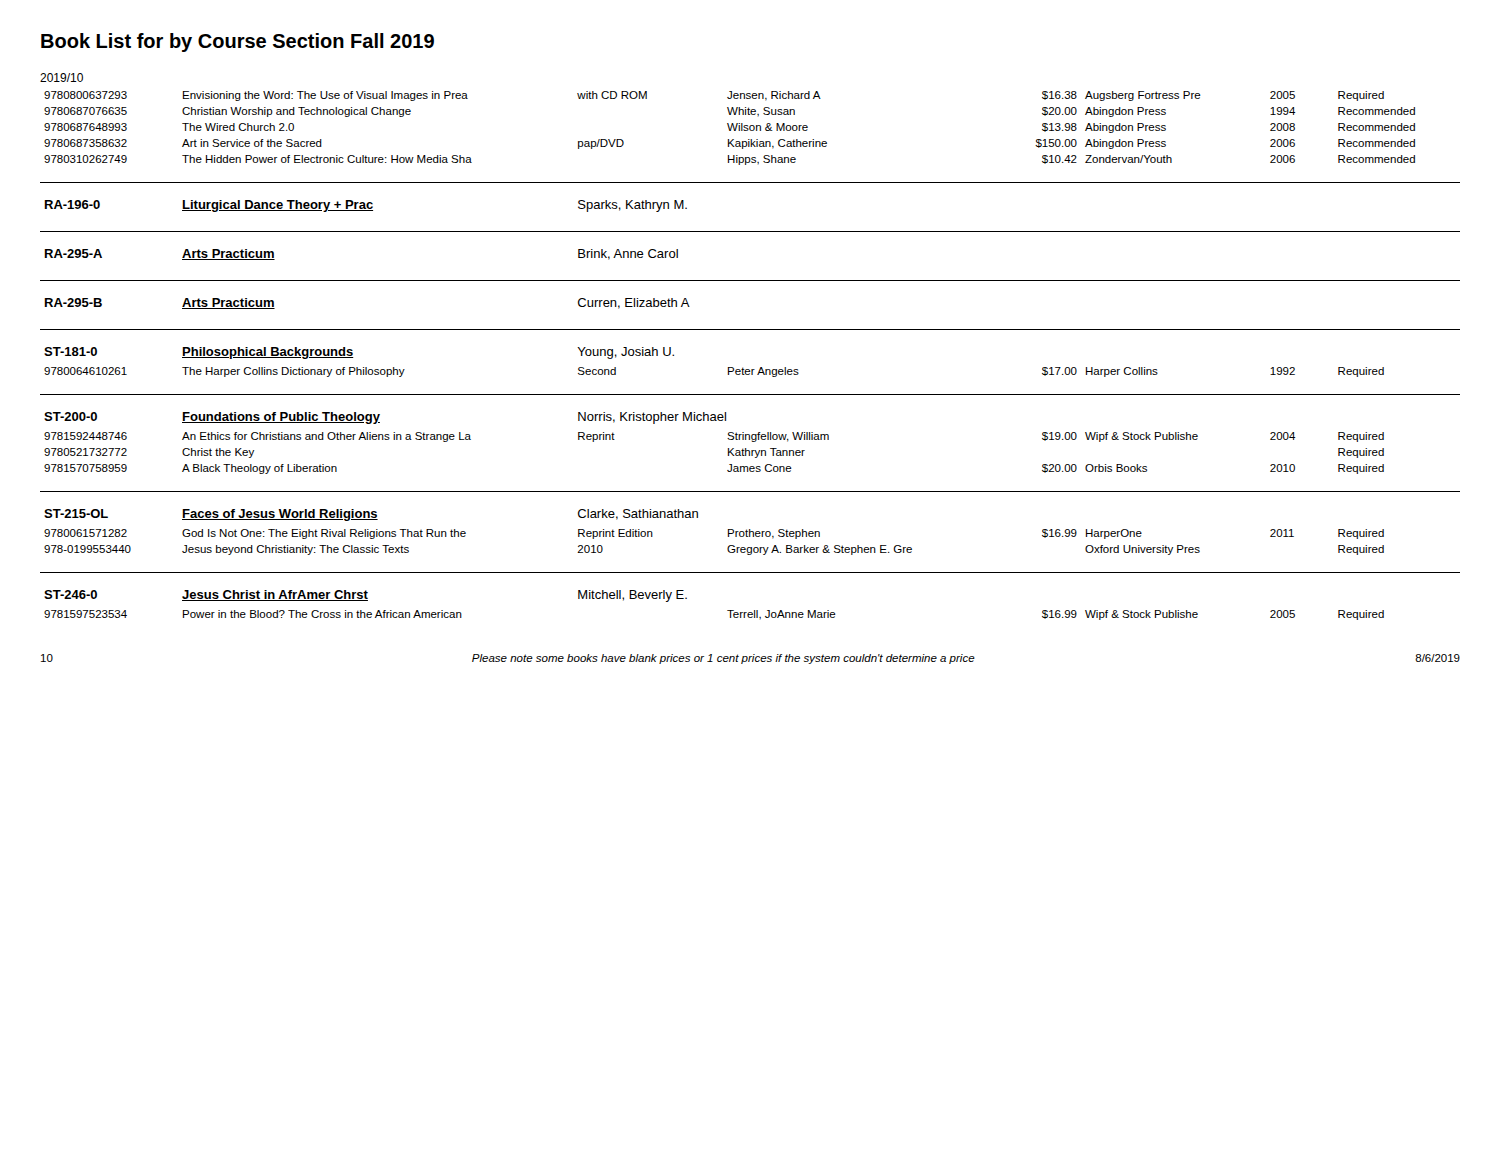Book List for by Course Section Fall 2019
2019/10
| 9780800637293 | Envisioning the Word: The Use of Visual Images in Prea | with CD ROM | Jensen, Richard A | $16.38 | Augsberg Fortress Pre | 2005 | Required |
| 9780687076635 | Christian Worship and Technological Change | | White, Susan | $20.00 | Abingdon Press | 1994 | Recommended |
| 9780687648993 | The Wired Church 2.0 | | Wilson & Moore | $13.98 | Abingdon Press | 2008 | Recommended |
| 9780687358632 | Art in Service of the Sacred | pap/DVD | Kapikian, Catherine | $150.00 | Abingdon Press | 2006 | Recommended |
| 9780310262749 | The Hidden Power of Electronic Culture: How Media Sha | | Hipps, Shane | $10.42 | Zondervan/Youth | 2006 | Recommended |
| RA-196-0 | Liturgical Dance Theory + Prac | Sparks, Kathryn M. | |
| RA-295-A | Arts Practicum | Brink, Anne Carol | |
| RA-295-B | Arts Practicum | Curren, Elizabeth A | |
| ST-181-0 | Philosophical Backgrounds | Young, Josiah U. | |
| 9780064610261 | The Harper Collins Dictionary of Philosophy | Second | Peter Angeles | $17.00 | Harper Collins | 1992 | Required |
| ST-200-0 | Foundations of Public Theology | Norris, Kristopher Michael | |
| 9781592448746 | An Ethics for Christians and Other Aliens in a Strange La | Reprint | Stringfellow, William | $19.00 | Wipf & Stock Publishe | 2004 | Required |
| 9780521732772 | Christ the Key | | Kathryn Tanner | | | | Required |
| 9781570758959 | A Black Theology of Liberation | | James Cone | $20.00 | Orbis Books | 2010 | Required |
| ST-215-OL | Faces of Jesus World Religions | Clarke, Sathianathan | |
| 9780061571282 | God Is Not One: The Eight Rival Religions That Run the | Reprint Edition | Prothero, Stephen | $16.99 | HarperOne | 2011 | Required |
| 978-0199553440 | Jesus beyond Christianity: The Classic Texts | 2010 | Gregory A. Barker & Stephen E. Gre | | Oxford University Pres | | Required |
| ST-246-0 | Jesus Christ in AfrAmer Chrst | Mitchell, Beverly E. | |
| 9781597523534 | Power in the Blood? The Cross in the African American | | Terrell, JoAnne Marie | $16.99 | Wipf & Stock Publishe | 2005 | Required |
10 Please note some books have blank prices or 1 cent prices if the system couldn't determine a price 8/6/2019